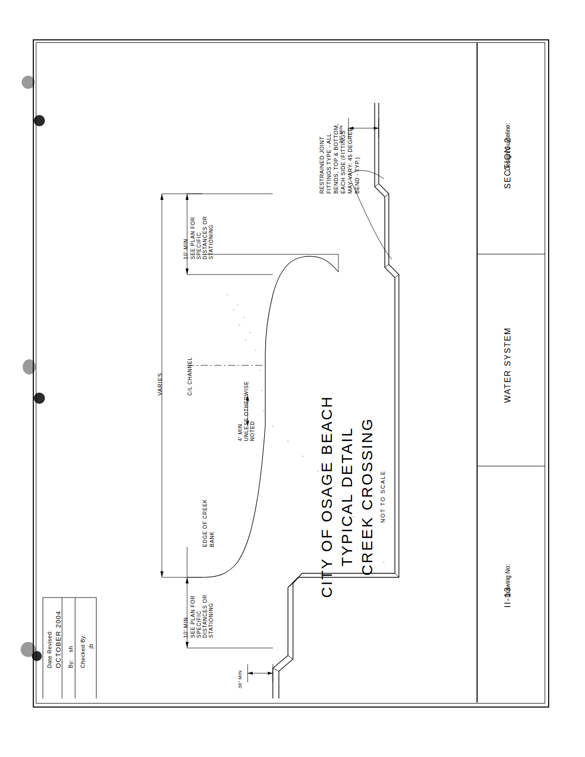VARIES
10' MIN
SEE PLAN FOR
SPECIFIC
DISTANCES OR
STATIONING
10' MIN
SEE PLAN FOR
SPECIFIC
DISTANCES OR
STATIONING
EDGE OF CREEK
BANK
C/L CHANNEL
4' MIN.
UNLESS OTHERWISE
NOTED
36" MIN
36" MIN
RESTRAINED JOINT
FITTINGS TYPE - ALL
BENDS, TOP & BOTTOM,
EACH SIDE (FITTINGS
MAY VARY: 45 DEGREE
BEND - TYP.)
CITY OF OSAGE BEACH
TYPICAL DETAIL
CREEK CROSSING
NOT TO SCALE
Date Revised:
OCTOBER 2004
By: sh
Checked By:
jb
Design Guideline:
SECTION 2
WATER SYSTEM
Drawing No:
II-13